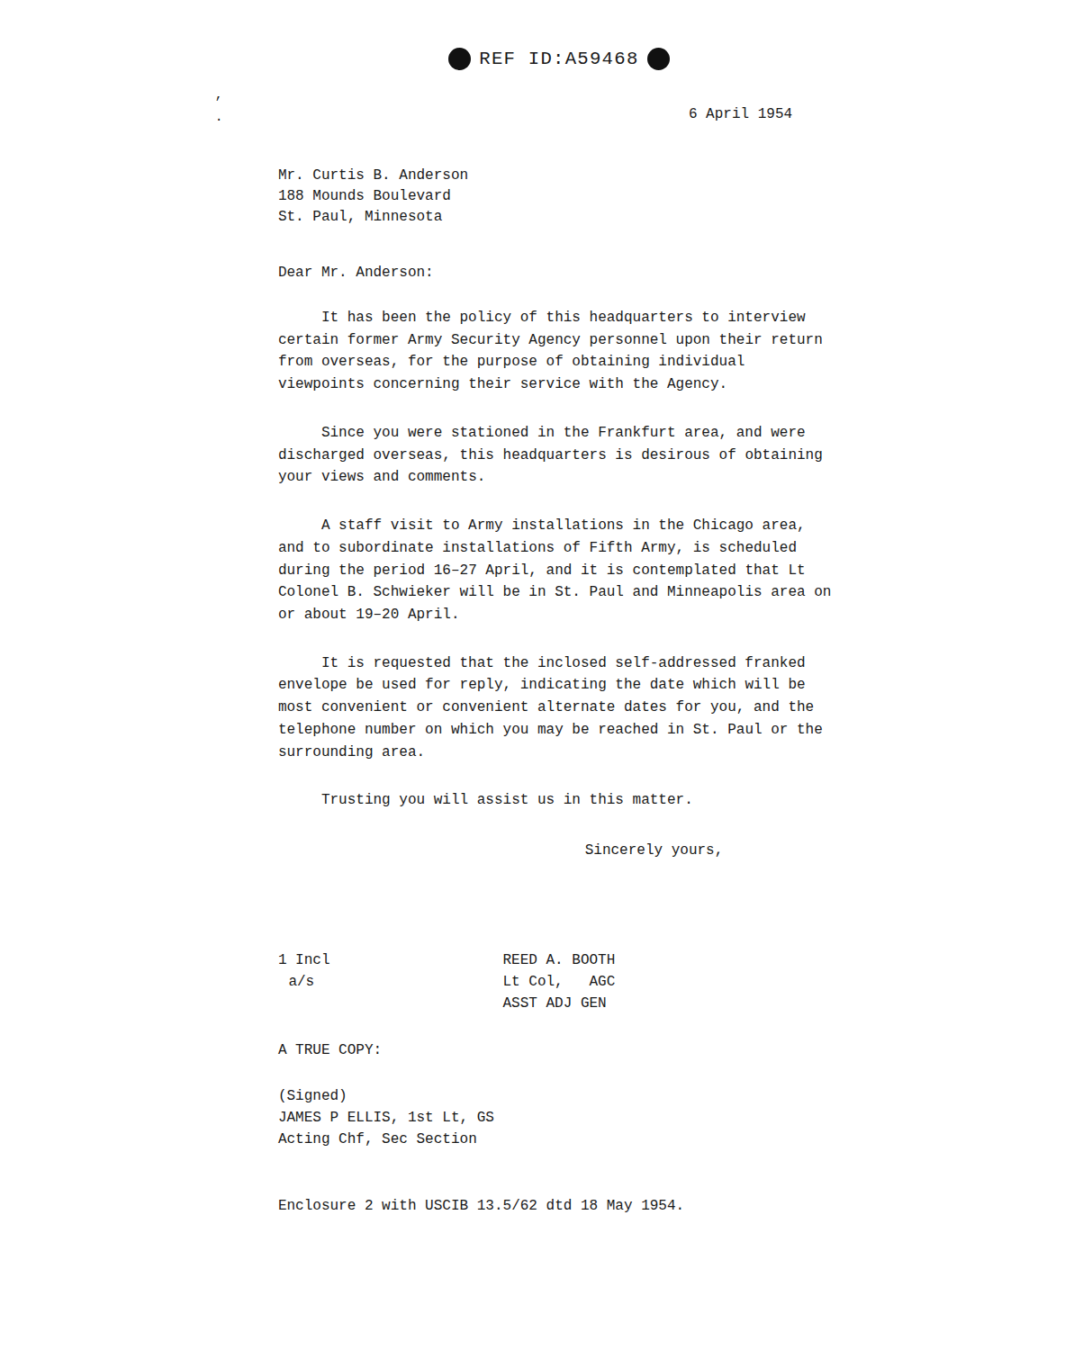REF ID:A59468
,
.
6 April 1954
Mr. Curtis B. Anderson
188 Mounds Boulevard
St. Paul, Minnesota
Dear Mr. Anderson:
It has been the policy of this headquarters to interview certain former Army Security Agency personnel upon their return from overseas, for the purpose of obtaining individual viewpoints concerning their service with the Agency.
Since you were stationed in the Frankfurt area, and were discharged overseas, this headquarters is desirous of obtaining your views and comments.
A staff visit to Army installations in the Chicago area, and to subordinate installations of Fifth Army, is scheduled during the period 16–27 April, and it is contemplated that Lt Colonel B. Schwieker will be in St. Paul and Minneapolis area on or about 19–20 April.
It is requested that the inclosed self-addressed franked envelope be used for reply, indicating the date which will be most convenient or convenient alternate dates for you, and the telephone number on which you may be reached in St. Paul or the surrounding area.
Trusting you will assist us in this matter.
Sincerely yours,
1 Incl
a/s
REED A. BOOTH
Lt Col, AGC
ASST ADJ GEN
A TRUE COPY:
(Signed)
JAMES P ELLIS, 1st Lt, GS
Acting Chf, Sec Section
Enclosure 2 with USCIB 13.5/62 dtd 18 May 1954.